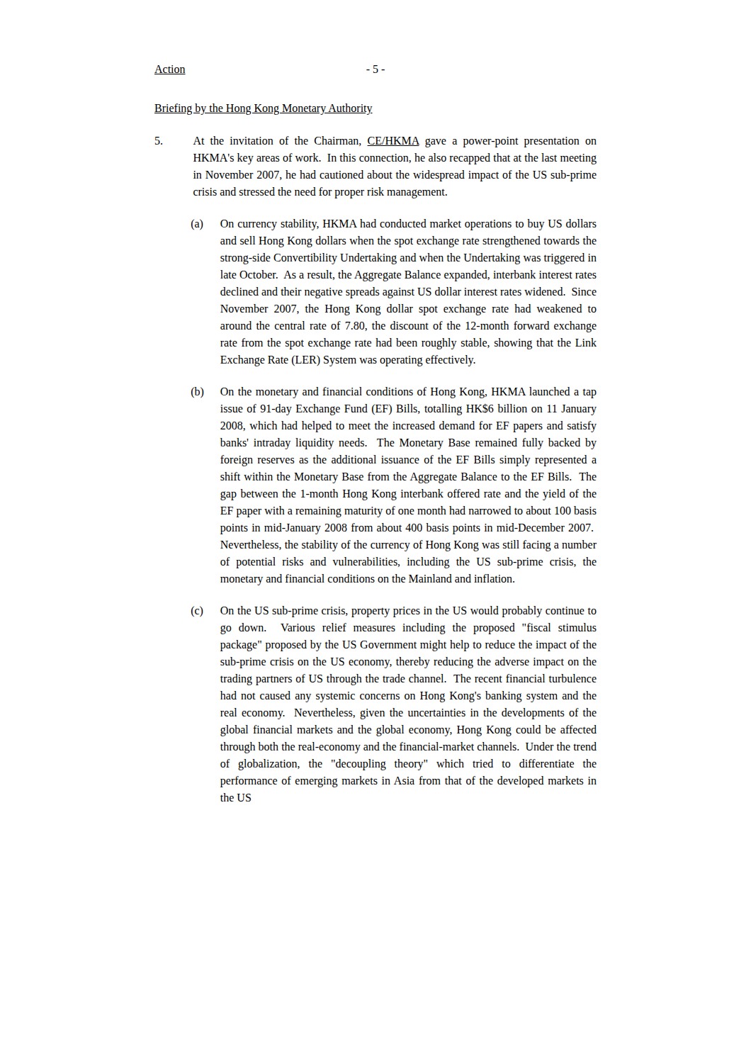Action
- 5 -
Briefing by the Hong Kong Monetary Authority
5.
At the invitation of the Chairman, CE/HKMA gave a power-point presentation on HKMA's key areas of work. In this connection, he also recapped that at the last meeting in November 2007, he had cautioned about the widespread impact of the US sub-prime crisis and stressed the need for proper risk management.
(a) On currency stability, HKMA had conducted market operations to buy US dollars and sell Hong Kong dollars when the spot exchange rate strengthened towards the strong-side Convertibility Undertaking and when the Undertaking was triggered in late October. As a result, the Aggregate Balance expanded, interbank interest rates declined and their negative spreads against US dollar interest rates widened. Since November 2007, the Hong Kong dollar spot exchange rate had weakened to around the central rate of 7.80, the discount of the 12-month forward exchange rate from the spot exchange rate had been roughly stable, showing that the Link Exchange Rate (LER) System was operating effectively.
(b) On the monetary and financial conditions of Hong Kong, HKMA launched a tap issue of 91-day Exchange Fund (EF) Bills, totalling HK$6 billion on 11 January 2008, which had helped to meet the increased demand for EF papers and satisfy banks' intraday liquidity needs. The Monetary Base remained fully backed by foreign reserves as the additional issuance of the EF Bills simply represented a shift within the Monetary Base from the Aggregate Balance to the EF Bills. The gap between the 1-month Hong Kong interbank offered rate and the yield of the EF paper with a remaining maturity of one month had narrowed to about 100 basis points in mid-January 2008 from about 400 basis points in mid-December 2007. Nevertheless, the stability of the currency of Hong Kong was still facing a number of potential risks and vulnerabilities, including the US sub-prime crisis, the monetary and financial conditions on the Mainland and inflation.
(c) On the US sub-prime crisis, property prices in the US would probably continue to go down. Various relief measures including the proposed "fiscal stimulus package" proposed by the US Government might help to reduce the impact of the sub-prime crisis on the US economy, thereby reducing the adverse impact on the trading partners of US through the trade channel. The recent financial turbulence had not caused any systemic concerns on Hong Kong's banking system and the real economy. Nevertheless, given the uncertainties in the developments of the global financial markets and the global economy, Hong Kong could be affected through both the real-economy and the financial-market channels. Under the trend of globalization, the "decoupling theory" which tried to differentiate the performance of emerging markets in Asia from that of the developed markets in the US